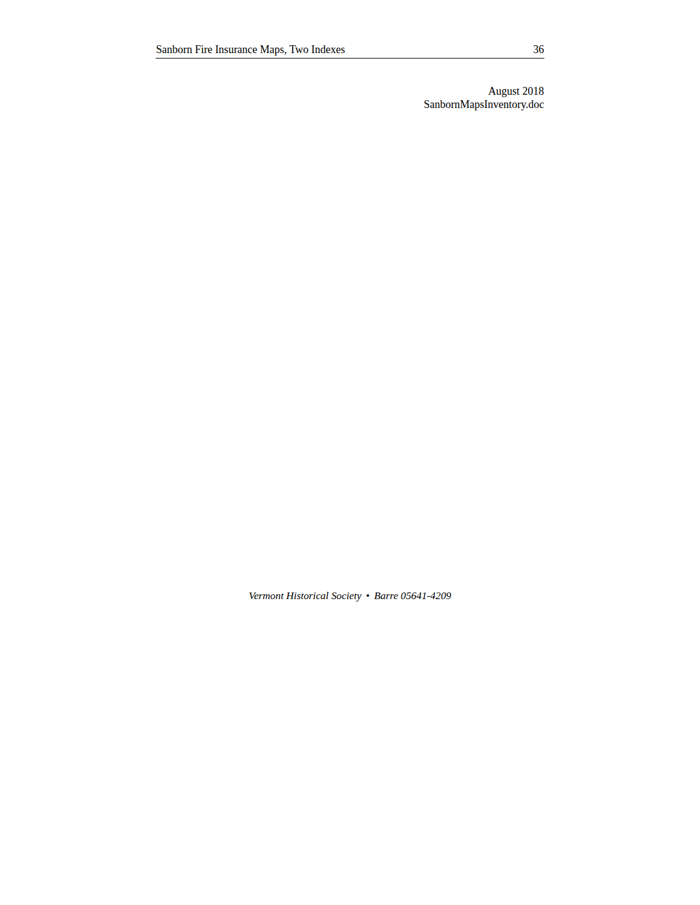Sanborn Fire Insurance Maps, Two Indexes 36
August 2018 SanbornMapsInventory.doc
Vermont Historical Society • Barre 05641-4209